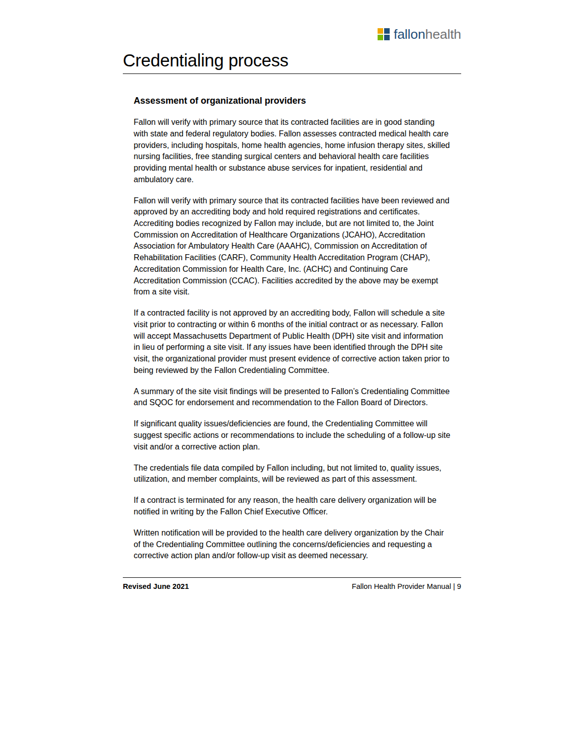fallon health
Credentialing process
Assessment of organizational providers
Fallon will verify with primary source that its contracted facilities are in good standing with state and federal regulatory bodies. Fallon assesses contracted medical health care providers, including hospitals, home health agencies, home infusion therapy sites, skilled nursing facilities, free standing surgical centers and behavioral health care facilities providing mental health or substance abuse services for inpatient, residential and ambulatory care.
Fallon will verify with primary source that its contracted facilities have been reviewed and approved by an accrediting body and hold required registrations and certificates. Accrediting bodies recognized by Fallon may include, but are not limited to, the Joint Commission on Accreditation of Healthcare Organizations (JCAHO), Accreditation Association for Ambulatory Health Care (AAAHC), Commission on Accreditation of Rehabilitation Facilities (CARF), Community Health Accreditation Program (CHAP), Accreditation Commission for Health Care, Inc. (ACHC) and Continuing Care Accreditation Commission (CCAC). Facilities accredited by the above may be exempt from a site visit.
If a contracted facility is not approved by an accrediting body, Fallon will schedule a site visit prior to contracting or within 6 months of the initial contract or as necessary. Fallon will accept Massachusetts Department of Public Health (DPH) site visit and information in lieu of performing a site visit. If any issues have been identified through the DPH site visit, the organizational provider must present evidence of corrective action taken prior to being reviewed by the Fallon Credentialing Committee.
A summary of the site visit findings will be presented to Fallon’s Credentialing Committee and SQOC for endorsement and recommendation to the Fallon Board of Directors.
If significant quality issues/deficiencies are found, the Credentialing Committee will suggest specific actions or recommendations to include the scheduling of a follow-up site visit and/or a corrective action plan.
The credentials file data compiled by Fallon including, but not limited to, quality issues, utilization, and member complaints, will be reviewed as part of this assessment.
If a contract is terminated for any reason, the health care delivery organization will be notified in writing by the Fallon Chief Executive Officer.
Written notification will be provided to the health care delivery organization by the Chair of the Credentialing Committee outlining the concerns/deficiencies and requesting a corrective action plan and/or follow-up visit as deemed necessary.
Revised June 2021
Fallon Health Provider Manual | 9